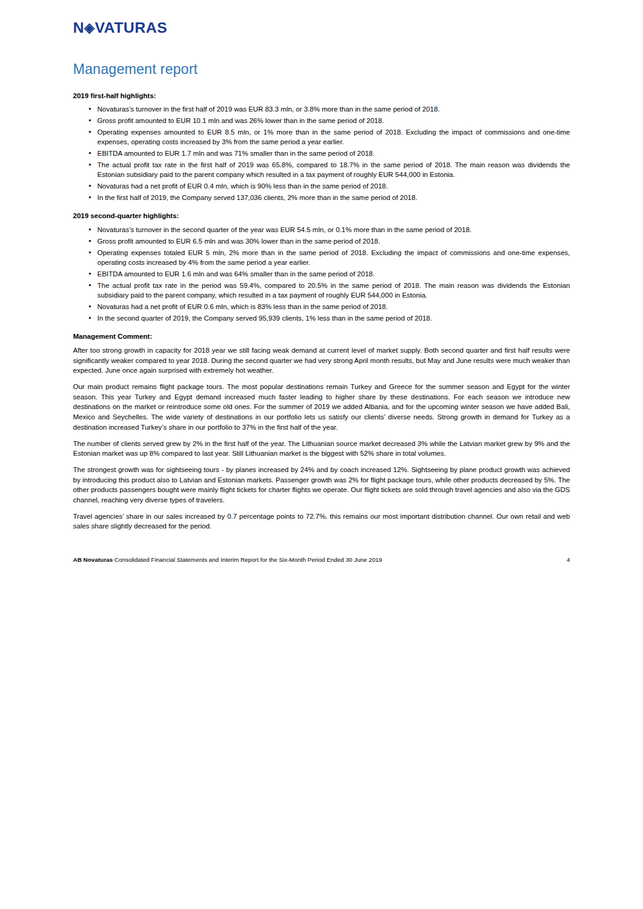N◈VATURAS
Management report
2019 first-half highlights:
Novaturas’s turnover in the first half of 2019 was EUR 83.3 mln, or 3.8% more than in the same period of 2018.
Gross profit amounted to EUR 10.1 mln and was 26% lower than in the same period of 2018.
Operating expenses amounted to EUR 8.5 mln, or 1% more than in the same period of 2018. Excluding the impact of commissions and one-time expenses, operating costs increased by 3% from the same period a year earlier.
EBITDA amounted to EUR 1.7 mln and was 71% smaller than in the same period of 2018.
The actual profit tax rate in the first half of 2019 was 65.8%, compared to 18.7% in the same period of 2018. The main reason was dividends the Estonian subsidiary paid to the parent company which resulted in a tax payment of roughly EUR 544,000 in Estonia.
Novaturas had a net profit of EUR 0.4 mln, which is 90% less than in the same period of 2018.
In the first half of 2019, the Company served 137,036 clients, 2% more than in the same period of 2018.
2019 second-quarter highlights:
Novaturas’s turnover in the second quarter of the year was EUR 54.5 mln, or 0.1% more than in the same period of 2018.
Gross profit amounted to EUR 6.5 mln and was 30% lower than in the same period of 2018.
Operating expenses totaled EUR 5 mln, 2% more than in the same period of 2018. Excluding the impact of commissions and one-time expenses, operating costs increased by 4% from the same period a year earlier.
EBITDA amounted to EUR 1.6 mln and was 64% smaller than in the same period of 2018.
The actual profit tax rate in the period was 59.4%, compared to 20.5% in the same period of 2018. The main reason was dividends the Estonian subsidiary paid to the parent company, which resulted in a tax payment of roughly EUR 544,000 in Estonia.
Novaturas had a net profit of EUR 0.6 mln, which is 83% less than in the same period of 2018.
In the second quarter of 2019, the Company served 95,939 clients, 1% less than in the same period of 2018.
Management Comment:
After too strong growth in capacity for 2018 year we still facing weak demand at current level of market supply. Both second quarter and first half results were significantly weaker compared to year 2018. During the second quarter we had very strong April month results, but May and June results were much weaker than expected. June once again surprised with extremely hot weather.
Our main product remains flight package tours. The most popular destinations remain Turkey and Greece for the summer season and Egypt for the winter season. This year Turkey and Egypt demand increased much faster leading to higher share by these destinations. For each season we introduce new destinations on the market or reintroduce some old ones. For the summer of 2019 we added Albania, and for the upcoming winter season we have added Bali, Mexico and Seychelles. The wide variety of destinations in our portfolio lets us satisfy our clients’ diverse needs. Strong growth in demand for Turkey as a destination increased Turkey’s share in our portfolio to 37% in the first half of the year.
The number of clients served grew by 2% in the first half of the year. The Lithuanian source market decreased 3% while the Latvian market grew by 9% and the Estonian market was up 8% compared to last year. Still Lithuanian market is the biggest with 52% share in total volumes.
The strongest growth was for sightseeing tours - by planes increased by 24% and by coach increased 12%. Sightseeing by plane product growth was achieved by introducing this product also to Latvian and Estonian markets. Passenger growth was 2% for flight package tours, while other products decreased by 5%. The other products passengers bought were mainly flight tickets for charter flights we operate. Our flight tickets are sold through travel agencies and also via the GDS channel, reaching very diverse types of travelers.
Travel agencies’ share in our sales increased by 0.7 percentage points to 72.7%. this remains our most important distribution channel. Our own retail and web sales share slightly decreased for the period.
AB Novaturas Consolidated Financial Statements and Interim Report for the Six-Month Period Ended 30 June 2019
4